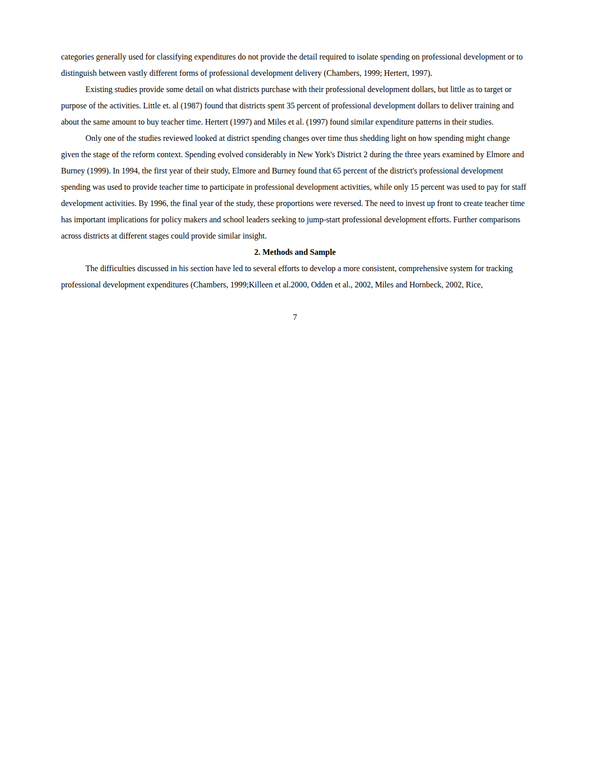categories generally used for classifying expenditures do not provide the detail required to isolate spending on professional development or to distinguish between vastly different forms of professional development delivery (Chambers, 1999; Hertert, 1997).
Existing studies provide some detail on what districts purchase with their professional development dollars, but little as to target or purpose of the activities. Little et. al (1987) found that districts spent 35 percent of professional development dollars to deliver training and about the same amount to buy teacher time. Hertert (1997) and Miles et al. (1997) found similar expenditure patterns in their studies.
Only one of the studies reviewed looked at district spending changes over time thus shedding light on how spending might change given the stage of the reform context. Spending evolved considerably in New York's District 2 during the three years examined by Elmore and Burney (1999). In 1994, the first year of their study, Elmore and Burney found that 65 percent of the district's professional development spending was used to provide teacher time to participate in professional development activities, while only 15 percent was used to pay for staff development activities. By 1996, the final year of the study, these proportions were reversed. The need to invest up front to create teacher time has important implications for policy makers and school leaders seeking to jump-start professional development efforts. Further comparisons across districts at different stages could provide similar insight.
2. Methods and Sample
The difficulties discussed in his section have led to several efforts to develop a more consistent, comprehensive system for tracking professional development expenditures (Chambers, 1999;Killeen et al.2000, Odden et al., 2002, Miles and Hornbeck, 2002, Rice,
7